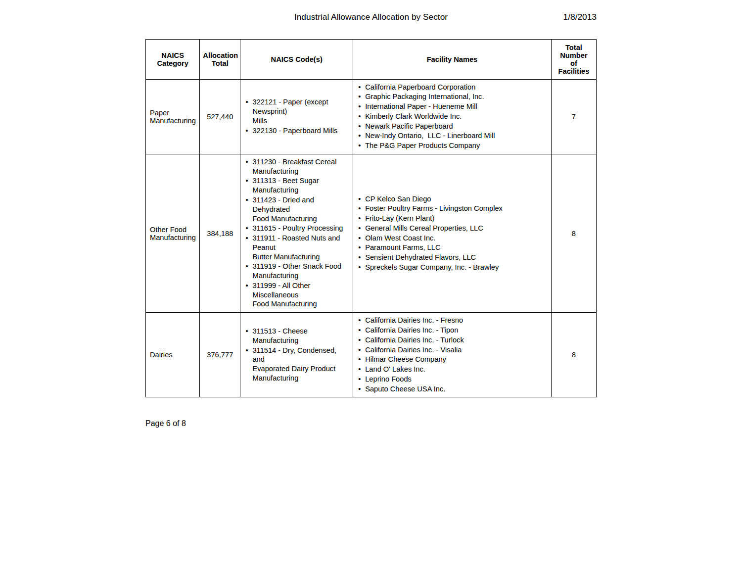Industrial Allowance Allocation by Sector
1/8/2013
| NAICS Category | Allocation Total | NAICS Code(s) | Facility Names | Total Number of Facilities |
| --- | --- | --- | --- | --- |
| Paper Manufacturing | 527,440 | 322121 - Paper (except Newsprint) Mills 322130 - Paperboard Mills | California Paperboard Corporation Graphic Packaging International, Inc. International Paper - Hueneme Mill Kimberly Clark Worldwide Inc. Newark Pacific Paperboard New-Indy Ontario, LLC - Linerboard Mill The P&G Paper Products Company | 7 |
| Other Food Manufacturing | 384,188 | 311230 - Breakfast Cereal Manufacturing 311313 - Beet Sugar Manufacturing 311423 - Dried and Dehydrated Food Manufacturing 311615 - Poultry Processing 311911 - Roasted Nuts and Peanut Butter Manufacturing 311919 - Other Snack Food Manufacturing 311999 - All Other Miscellaneous Food Manufacturing | CP Kelco San Diego Foster Poultry Farms - Livingston Complex Frito-Lay (Kern Plant) General Mills Cereal Properties, LLC Olam West Coast Inc. Paramount Farms, LLC Sensient Dehydrated Flavors, LLC Spreckels Sugar Company, Inc. - Brawley | 8 |
| Dairies | 376,777 | 311513 - Cheese Manufacturing 311514 - Dry, Condensed, and Evaporated Dairy Product Manufacturing | California Dairies Inc. - Fresno California Dairies Inc. - Tipon California Dairies Inc. - Turlock California Dairies Inc. - Visalia Hilmar Cheese Company Land O' Lakes Inc. Leprino Foods Saputo Cheese USA Inc. | 8 |
Page 6 of 8